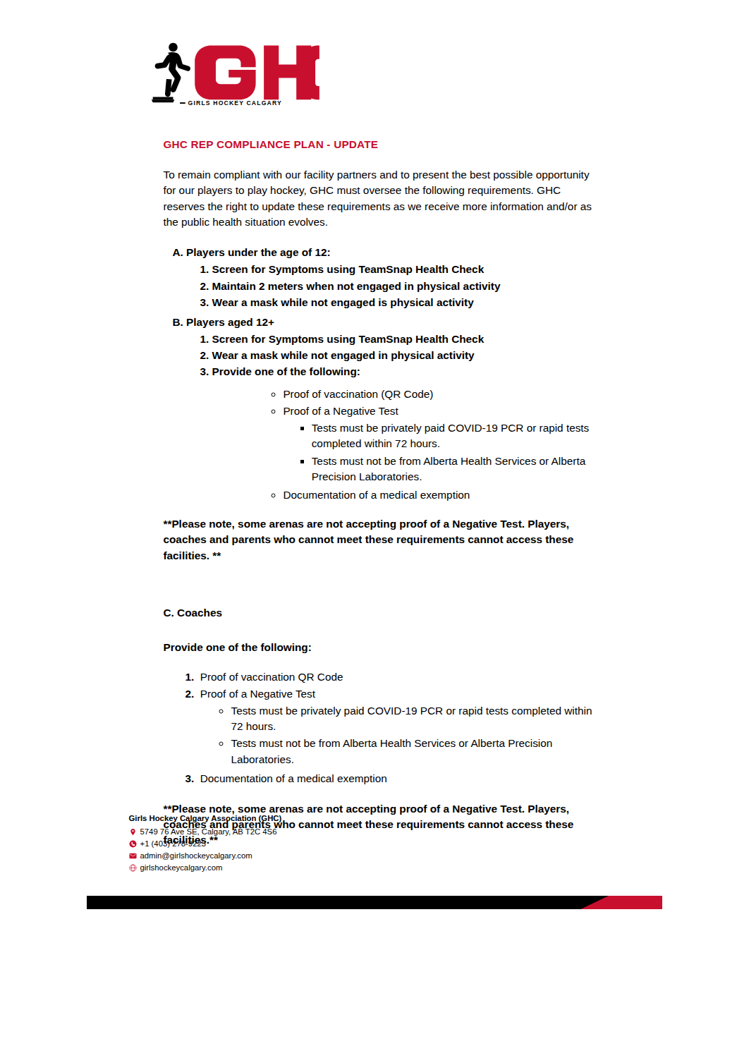GIRLS HOCKEY CALGARY
GHC REP COMPLIANCE PLAN - UPDATE
To remain compliant with our facility partners and to present the best possible opportunity for our players to play hockey, GHC must oversee the following requirements. GHC reserves the right to update these requirements as we receive more information and/or as the public health situation evolves.
Players under the age of 12:
Screen for Symptoms using TeamSnap Health Check
Maintain 2 meters when not engaged in physical activity
Wear a mask while not engaged is physical activity
Players aged 12+
Screen for Symptoms using TeamSnap Health Check
Wear a mask while not engaged in physical activity
Provide one of the following:
Proof of vaccination (QR Code)
Proof of a Negative Test
Tests must be privately paid COVID-19 PCR or rapid tests completed within 72 hours.
Tests must not be from Alberta Health Services or Alberta Precision Laboratories.
Documentation of a medical exemption
**Please note, some arenas are not accepting proof of a Negative Test. Players, coaches and parents who cannot meet these requirements cannot access these facilities. **
C. Coaches
Provide one of the following:
Proof of vaccination QR Code
Proof of a Negative Test
Tests must be privately paid COVID-19 PCR or rapid tests completed within 72 hours.
Tests must not be from Alberta Health Services or Alberta Precision Laboratories.
Documentation of a medical exemption
**Please note, some arenas are not accepting proof of a Negative Test. Players, coaches and parents who cannot meet these requirements cannot access these facilities.**
Girls Hockey Calgary Association (GHC)
5749 76 Ave SE, Calgary, AB T2C 4S6
+1 (403) 278-9223
admin@girlshockeycalgary.com
girlshockeycalgary.com